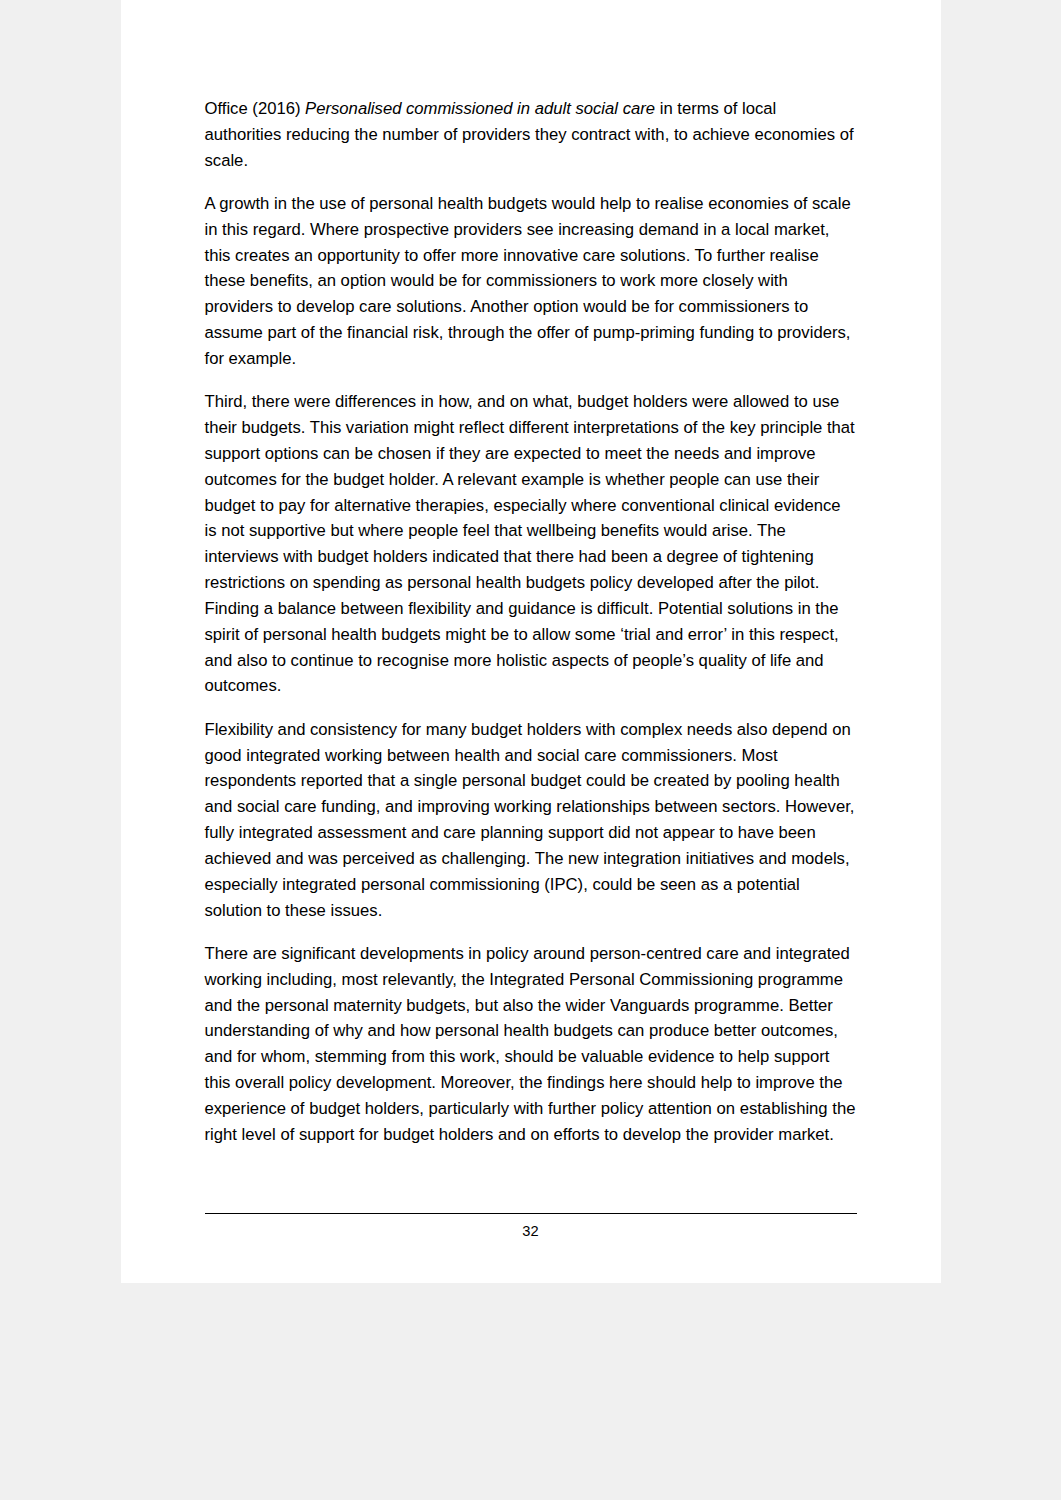Office (2016) Personalised commissioned in adult social care in terms of local authorities reducing the number of providers they contract with, to achieve economies of scale.
A growth in the use of personal health budgets would help to realise economies of scale in this regard. Where prospective providers see increasing demand in a local market, this creates an opportunity to offer more innovative care solutions. To further realise these benefits, an option would be for commissioners to work more closely with providers to develop care solutions. Another option would be for commissioners to assume part of the financial risk, through the offer of pump-priming funding to providers, for example.
Third, there were differences in how, and on what, budget holders were allowed to use their budgets. This variation might reflect different interpretations of the key principle that support options can be chosen if they are expected to meet the needs and improve outcomes for the budget holder. A relevant example is whether people can use their budget to pay for alternative therapies, especially where conventional clinical evidence is not supportive but where people feel that wellbeing benefits would arise. The interviews with budget holders indicated that there had been a degree of tightening restrictions on spending as personal health budgets policy developed after the pilot. Finding a balance between flexibility and guidance is difficult. Potential solutions in the spirit of personal health budgets might be to allow some ‘trial and error’ in this respect, and also to continue to recognise more holistic aspects of people’s quality of life and outcomes.
Flexibility and consistency for many budget holders with complex needs also depend on good integrated working between health and social care commissioners. Most respondents reported that a single personal budget could be created by pooling health and social care funding, and improving working relationships between sectors. However, fully integrated assessment and care planning support did not appear to have been achieved and was perceived as challenging. The new integration initiatives and models, especially integrated personal commissioning (IPC), could be seen as a potential solution to these issues.
There are significant developments in policy around person-centred care and integrated working including, most relevantly, the Integrated Personal Commissioning programme and the personal maternity budgets, but also the wider Vanguards programme. Better understanding of why and how personal health budgets can produce better outcomes, and for whom, stemming from this work, should be valuable evidence to help support this overall policy development. Moreover, the findings here should help to improve the experience of budget holders, particularly with further policy attention on establishing the right level of support for budget holders and on efforts to develop the provider market.
32